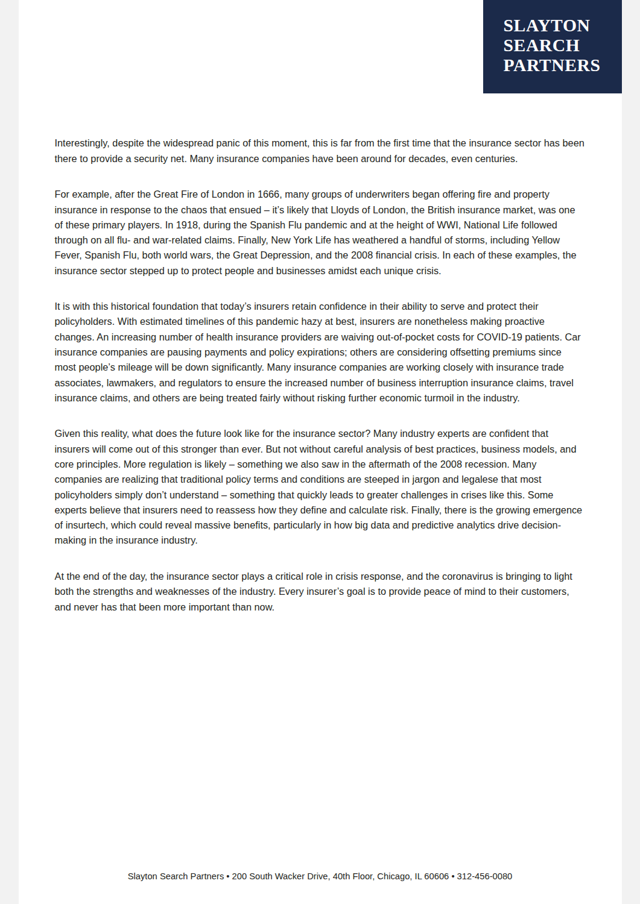Slayton Search Partners
Interestingly, despite the widespread panic of this moment, this is far from the first time that the insurance sector has been there to provide a security net. Many insurance companies have been around for decades, even centuries.
For example, after the Great Fire of London in 1666, many groups of underwriters began offering fire and property insurance in response to the chaos that ensued – it’s likely that Lloyds of London, the British insurance market, was one of these primary players. In 1918, during the Spanish Flu pandemic and at the height of WWI, National Life followed through on all flu- and war-related claims. Finally, New York Life has weathered a handful of storms, including Yellow Fever, Spanish Flu, both world wars, the Great Depression, and the 2008 financial crisis. In each of these examples, the insurance sector stepped up to protect people and businesses amidst each unique crisis.
It is with this historical foundation that today’s insurers retain confidence in their ability to serve and protect their policyholders. With estimated timelines of this pandemic hazy at best, insurers are nonetheless making proactive changes. An increasing number of health insurance providers are waiving out-of-pocket costs for COVID-19 patients. Car insurance companies are pausing payments and policy expirations; others are considering offsetting premiums since most people’s mileage will be down significantly. Many insurance companies are working closely with insurance trade associates, lawmakers, and regulators to ensure the increased number of business interruption insurance claims, travel insurance claims, and others are being treated fairly without risking further economic turmoil in the industry.
Given this reality, what does the future look like for the insurance sector? Many industry experts are confident that insurers will come out of this stronger than ever. But not without careful analysis of best practices, business models, and core principles. More regulation is likely – something we also saw in the aftermath of the 2008 recession. Many companies are realizing that traditional policy terms and conditions are steeped in jargon and legalese that most policyholders simply don’t understand – something that quickly leads to greater challenges in crises like this. Some experts believe that insurers need to reassess how they define and calculate risk. Finally, there is the growing emergence of insurtech, which could reveal massive benefits, particularly in how big data and predictive analytics drive decision-making in the insurance industry.
At the end of the day, the insurance sector plays a critical role in crisis response, and the coronavirus is bringing to light both the strengths and weaknesses of the industry. Every insurer’s goal is to provide peace of mind to their customers, and never has that been more important than now.
Slayton Search Partners • 200 South Wacker Drive, 40th Floor, Chicago, IL 60606 • 312-456-0080